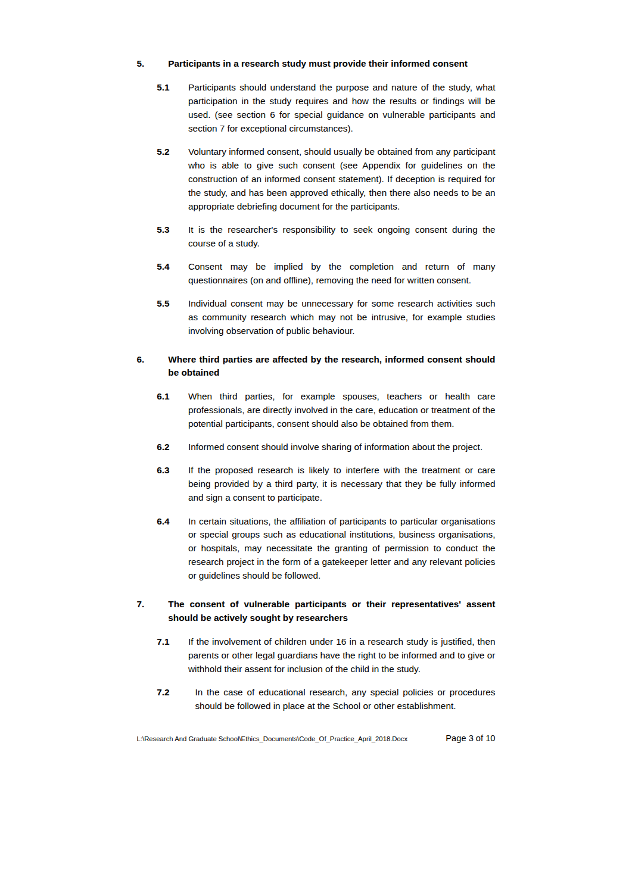5. Participants in a research study must provide their informed consent
5.1 Participants should understand the purpose and nature of the study, what participation in the study requires and how the results or findings will be used. (see section 6 for special guidance on vulnerable participants and section 7 for exceptional circumstances).
5.2 Voluntary informed consent, should usually be obtained from any participant who is able to give such consent (see Appendix for guidelines on the construction of an informed consent statement). If deception is required for the study, and has been approved ethically, then there also needs to be an appropriate debriefing document for the participants.
5.3 It is the researcher's responsibility to seek ongoing consent during the course of a study.
5.4 Consent may be implied by the completion and return of many questionnaires (on and offline), removing the need for written consent.
5.5 Individual consent may be unnecessary for some research activities such as community research which may not be intrusive, for example studies involving observation of public behaviour.
6. Where third parties are affected by the research, informed consent should be obtained
6.1 When third parties, for example spouses, teachers or health care professionals, are directly involved in the care, education or treatment of the potential participants, consent should also be obtained from them.
6.2 Informed consent should involve sharing of information about the project.
6.3 If the proposed research is likely to interfere with the treatment or care being provided by a third party, it is necessary that they be fully informed and sign a consent to participate.
6.4 In certain situations, the affiliation of participants to particular organisations or special groups such as educational institutions, business organisations, or hospitals, may necessitate the granting of permission to conduct the research project in the form of a gatekeeper letter and any relevant policies or guidelines should be followed.
7. The consent of vulnerable participants or their representatives' assent should be actively sought by researchers
7.1 If the involvement of children under 16 in a research study is justified, then parents or other legal guardians have the right to be informed and to give or withhold their assent for inclusion of the child in the study.
7.2 In the case of educational research, any special policies or procedures should be followed in place at the School or other establishment.
L:\Research And Graduate School\Ethics_Documents\Code_Of_Practice_April_2018.Docx Page 3 of 10